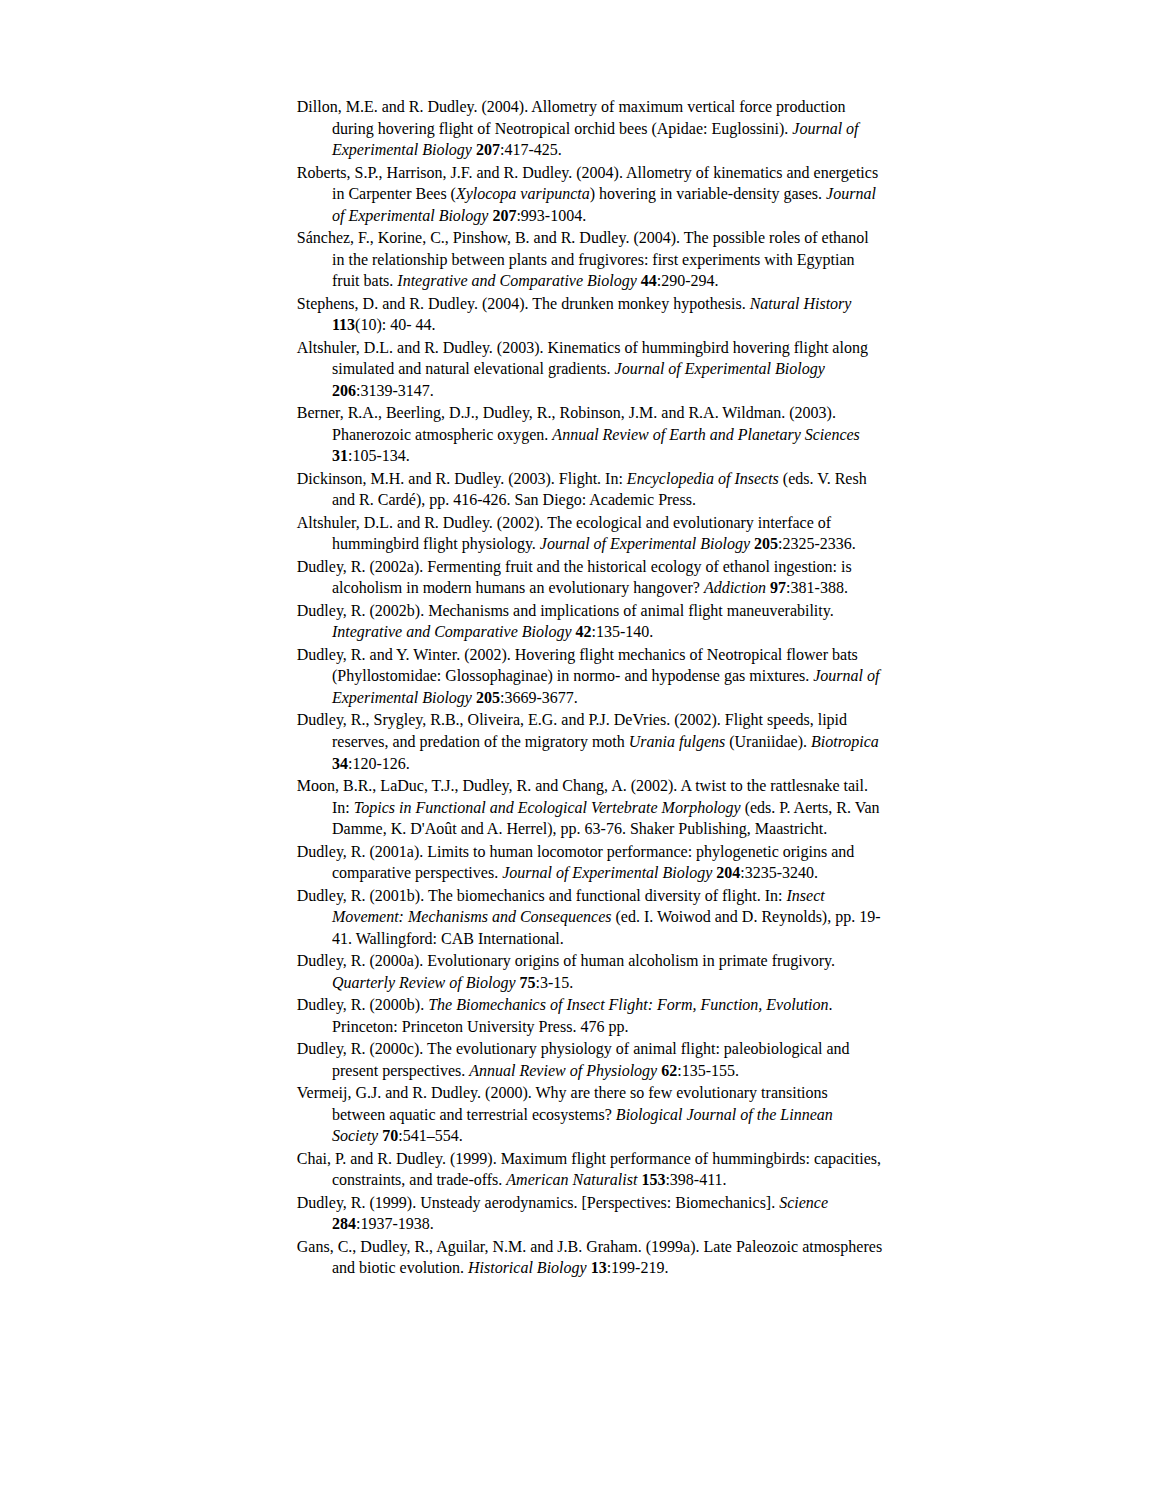Dillon, M.E. and R. Dudley. (2004). Allometry of maximum vertical force production during hovering flight of Neotropical orchid bees (Apidae: Euglossini). Journal of Experimental Biology 207:417-425.
Roberts, S.P., Harrison, J.F. and R. Dudley. (2004). Allometry of kinematics and energetics in Carpenter Bees (Xylocopa varipuncta) hovering in variable-density gases. Journal of Experimental Biology 207:993-1004.
Sánchez, F., Korine, C., Pinshow, B. and R. Dudley. (2004). The possible roles of ethanol in the relationship between plants and frugivores: first experiments with Egyptian fruit bats. Integrative and Comparative Biology 44:290-294.
Stephens, D. and R. Dudley. (2004). The drunken monkey hypothesis. Natural History 113(10): 40- 44.
Altshuler, D.L. and R. Dudley. (2003). Kinematics of hummingbird hovering flight along simulated and natural elevational gradients. Journal of Experimental Biology 206:3139-3147.
Berner, R.A., Beerling, D.J., Dudley, R., Robinson, J.M. and R.A. Wildman. (2003). Phanerozoic atmospheric oxygen. Annual Review of Earth and Planetary Sciences 31:105-134.
Dickinson, M.H. and R. Dudley. (2003). Flight. In: Encyclopedia of Insects (eds. V. Resh and R. Cardé), pp. 416-426. San Diego: Academic Press.
Altshuler, D.L. and R. Dudley. (2002). The ecological and evolutionary interface of hummingbird flight physiology. Journal of Experimental Biology 205:2325-2336.
Dudley, R. (2002a). Fermenting fruit and the historical ecology of ethanol ingestion: is alcoholism in modern humans an evolutionary hangover? Addiction 97:381-388.
Dudley, R. (2002b). Mechanisms and implications of animal flight maneuverability. Integrative and Comparative Biology 42:135-140.
Dudley, R. and Y. Winter. (2002). Hovering flight mechanics of Neotropical flower bats (Phyllostomidae: Glossophaginae) in normo- and hypodense gas mixtures. Journal of Experimental Biology 205:3669-3677.
Dudley, R., Srygley, R.B., Oliveira, E.G. and P.J. DeVries. (2002). Flight speeds, lipid reserves, and predation of the migratory moth Urania fulgens (Uraniidae). Biotropica 34:120-126.
Moon, B.R., LaDuc, T.J., Dudley, R. and Chang, A. (2002). A twist to the rattlesnake tail. In: Topics in Functional and Ecological Vertebrate Morphology (eds. P. Aerts, R. Van Damme, K. D'Août and A. Herrel), pp. 63-76. Shaker Publishing, Maastricht.
Dudley, R. (2001a). Limits to human locomotor performance: phylogenetic origins and comparative perspectives. Journal of Experimental Biology 204:3235-3240.
Dudley, R. (2001b). The biomechanics and functional diversity of flight. In: Insect Movement: Mechanisms and Consequences (ed. I. Woiwod and D. Reynolds), pp. 19-41. Wallingford: CAB International.
Dudley, R. (2000a). Evolutionary origins of human alcoholism in primate frugivory. Quarterly Review of Biology 75:3-15.
Dudley, R. (2000b). The Biomechanics of Insect Flight: Form, Function, Evolution. Princeton: Princeton University Press. 476 pp.
Dudley, R. (2000c). The evolutionary physiology of animal flight: paleobiological and present perspectives. Annual Review of Physiology 62:135-155.
Vermeij, G.J. and R. Dudley. (2000). Why are there so few evolutionary transitions between aquatic and terrestrial ecosystems? Biological Journal of the Linnean Society 70:541–554.
Chai, P. and R. Dudley. (1999). Maximum flight performance of hummingbirds: capacities, constraints, and trade-offs. American Naturalist 153:398-411.
Dudley, R. (1999). Unsteady aerodynamics. [Perspectives: Biomechanics]. Science 284:1937-1938.
Gans, C., Dudley, R., Aguilar, N.M. and J.B. Graham. (1999a). Late Paleozoic atmospheres and biotic evolution. Historical Biology 13:199-219.